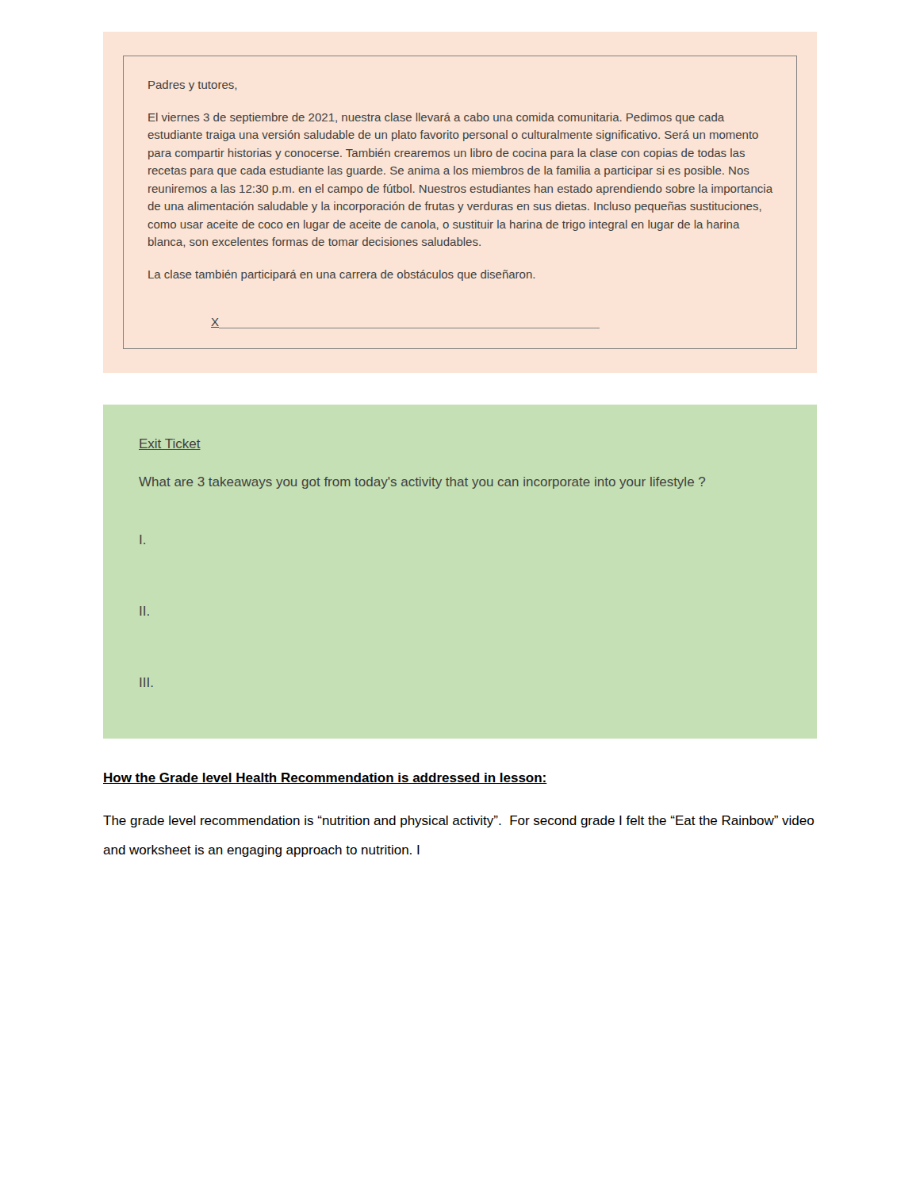Padres y tutores,
El viernes 3 de septiembre de 2021, nuestra clase llevará a cabo una comida comunitaria. Pedimos que cada estudiante traiga una versión saludable de un plato favorito personal o culturalmente significativo. Será un momento para compartir historias y conocerse. También crearemos un libro de cocina para la clase con copias de todas las recetas para que cada estudiante las guarde. Se anima a los miembros de la familia a participar si es posible. Nos reuniremos a las 12:30 p.m. en el campo de fútbol. Nuestros estudiantes han estado aprendiendo sobre la importancia de una alimentación saludable y la incorporación de frutas y verduras en sus dietas. Incluso pequeñas sustituciones, como usar aceite de coco en lugar de aceite de canola, o sustituir la harina de trigo integral en lugar de la harina blanca, son excelentes formas de tomar decisiones saludables.
La clase también participará en una carrera de obstáculos que diseñaron.
X
Exit Ticket
What are 3 takeaways you got from today's activity that you can incorporate into your lifestyle ?
I.
II.
III.
How the Grade level Health Recommendation is addressed in lesson:
The grade level recommendation is “nutrition and physical activity”. For second grade I felt the “Eat the Rainbow” video and worksheet is an engaging approach to nutrition. I